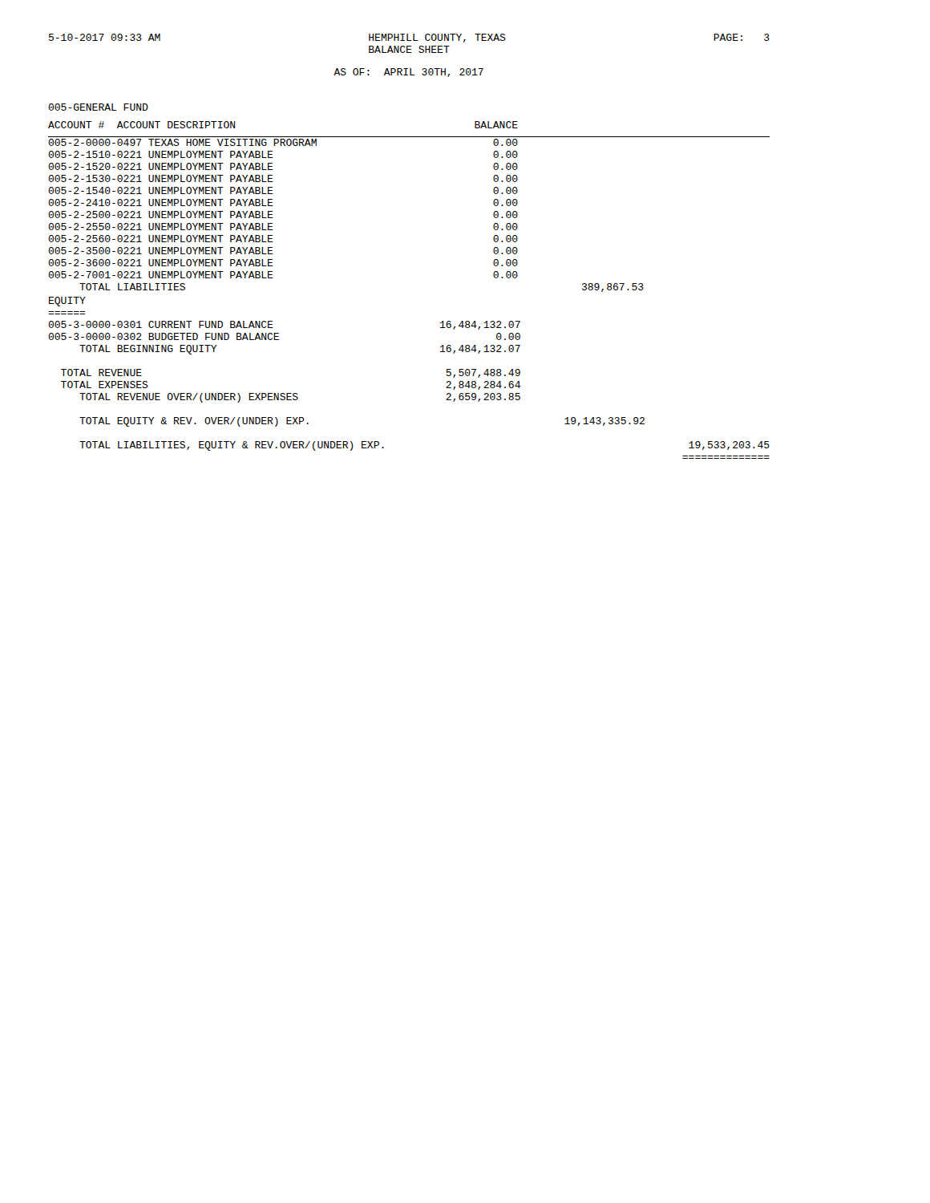5-10-2017 09:33 AM HEMPHILL COUNTY, TEXAS PAGE: 3
BALANCE SHEET
AS OF: APRIL 30TH, 2017
005-GENERAL FUND
| ACCOUNT # ACCOUNT DESCRIPTION | BALANCE | | |
| 005-2-0000-0497 TEXAS HOME VISITING PROGRAM | 0.00 | | |
| 005-2-1510-0221 UNEMPLOYMENT PAYABLE | 0.00 | | |
| 005-2-1520-0221 UNEMPLOYMENT PAYABLE | 0.00 | | |
| 005-2-1530-0221 UNEMPLOYMENT PAYABLE | 0.00 | | |
| 005-2-1540-0221 UNEMPLOYMENT PAYABLE | 0.00 | | |
| 005-2-2410-0221 UNEMPLOYMENT PAYABLE | 0.00 | | |
| 005-2-2500-0221 UNEMPLOYMENT PAYABLE | 0.00 | | |
| 005-2-2550-0221 UNEMPLOYMENT PAYABLE | 0.00 | | |
| 005-2-2560-0221 UNEMPLOYMENT PAYABLE | 0.00 | | |
| 005-2-3500-0221 UNEMPLOYMENT PAYABLE | 0.00 | | |
| 005-2-3600-0221 UNEMPLOYMENT PAYABLE | 0.00 | | |
| 005-2-7001-0221 UNEMPLOYMENT PAYABLE | 0.00 | | |
| TOTAL LIABILITIES | | 389,867.53 | |
EQUITY
======
| 005-3-0000-0301 CURRENT FUND BALANCE | 16,484,132.07 | | |
| 005-3-0000-0302 BUDGETED FUND BALANCE | 0.00 | | |
| TOTAL BEGINNING EQUITY | 16,484,132.07 | | |
| TOTAL REVENUE | 5,507,488.49 | | |
| TOTAL EXPENSES | 2,848,284.64 | | |
| TOTAL REVENUE OVER/(UNDER) EXPENSES | 2,659,203.85 | | |
| TOTAL EQUITY & REV. OVER/(UNDER) EXP. | | 19,143,335.92 | |
| TOTAL LIABILITIES, EQUITY & REV.OVER/(UNDER) EXP. | | | 19,533,203.45 |
| | | | ============== |